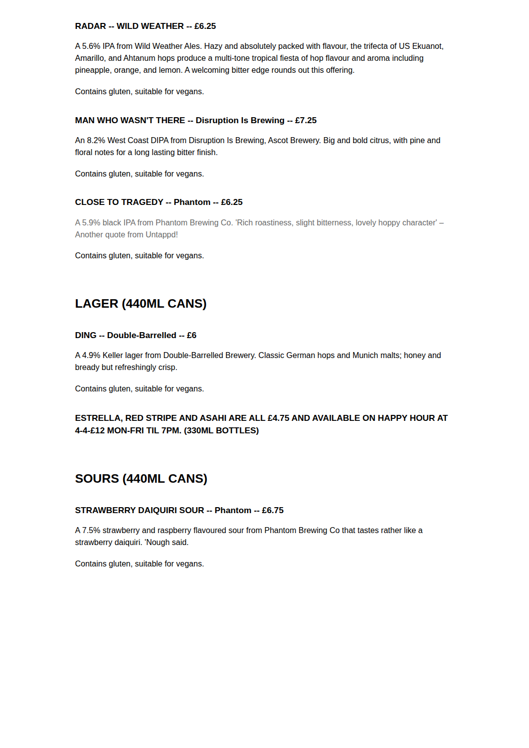RADAR -- WILD WEATHER -- £6.25
A 5.6% IPA from Wild Weather Ales. Hazy and absolutely packed with flavour, the trifecta of US Ekuanot, Amarillo, and Ahtanum hops produce a multi-tone tropical fiesta of hop flavour and aroma including pineapple, orange, and lemon. A welcoming bitter edge rounds out this offering.
Contains gluten, suitable for vegans.
MAN WHO WASN'T THERE -- Disruption Is Brewing -- £7.25
An 8.2% West Coast DIPA from Disruption Is Brewing, Ascot Brewery. Big and bold citrus, with pine and floral notes for a long lasting bitter finish.
Contains gluten, suitable for vegans.
CLOSE TO TRAGEDY -- Phantom -- £6.25
A 5.9% black IPA from Phantom Brewing Co. 'Rich roastiness, slight bitterness, lovely hoppy character' – Another quote from Untappd!
Contains gluten, suitable for vegans.
LAGER (440ML CANS)
DING -- Double-Barrelled -- £6
A 4.9% Keller lager from Double-Barrelled Brewery. Classic German hops and Munich malts; honey and bready but refreshingly crisp.
Contains gluten, suitable for vegans.
ESTRELLA, RED STRIPE AND ASAHI ARE ALL £4.75 AND AVAILABLE ON HAPPY HOUR AT 4-4-£12 MON-FRI TIL 7PM. (330ML BOTTLES)
SOURS (440ML CANS)
STRAWBERRY DAIQUIRI SOUR -- Phantom -- £6.75
A 7.5% strawberry and raspberry flavoured sour from Phantom Brewing Co that tastes rather like a strawberry daiquiri. 'Nough said.
Contains gluten, suitable for vegans.